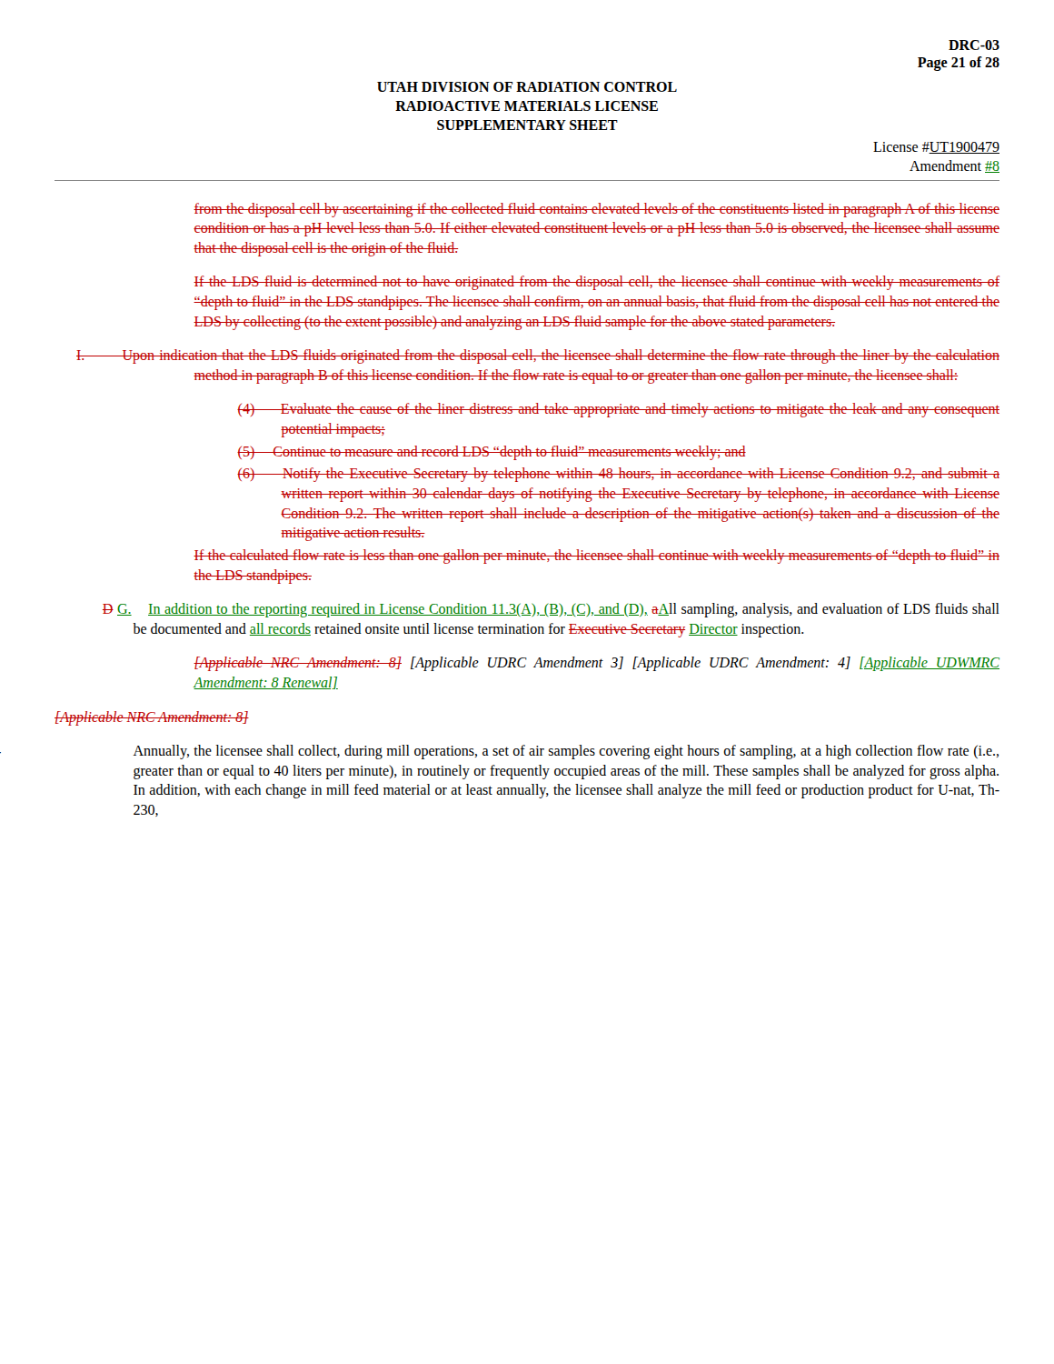DRC-03
Page 21 of 28
UTAH DIVISION OF RADIATION CONTROL
RADIOACTIVE MATERIALS LICENSE
SUPPLEMENTARY SHEET
License #UT1900479
Amendment #8
from the disposal cell by ascertaining if the collected fluid contains elevated levels of the constituents listed in paragraph A of this license condition or has a pH level less than 5.0. If either elevated constituent levels or a pH less than 5.0 is observed, the licensee shall assume that the disposal cell is the origin of the fluid.
If the LDS fluid is determined not to have originated from the disposal cell, the licensee shall continue with weekly measurements of “depth to fluid” in the LDS standpipes. The licensee shall confirm, on an annual basis, that fluid from the disposal cell has not entered the LDS by collecting (to the extent possible) and analyzing an LDS fluid sample for the above stated parameters.
I. Upon indication that the LDS fluids originated from the disposal cell, the licensee shall determine the flow rate through the liner by the calculation method in paragraph B of this license condition. If the flow rate is equal to or greater than one gallon per minute, the licensee shall:
(4) Evaluate the cause of the liner distress and take appropriate and timely actions to mitigate the leak and any consequent potential impacts;
(5) Continue to measure and record LDS “depth to fluid” measurements weekly; and
(6) Notify the Executive Secretary by telephone within 48 hours, in accordance with License Condition 9.2, and submit a written report within 30 calendar days of notifying the Executive Secretary by telephone, in accordance with License Condition 9.2. The written report shall include a description of the mitigative action(s) taken and a discussion of the mitigative action results.
If the calculated flow rate is less than one gallon per minute, the licensee shall continue with weekly measurements of “depth to fluid” in the LDS standpipes.
D G. In addition to the reporting required in License Condition 11.3(A), (B), (C), and (D), aAll sampling, analysis, and evaluation of LDS fluids shall be documented and all records retained onsite until license termination for Executive Secretary Director inspection.
[Applicable NRC Amendment: 8] [Applicable UDRC Amendment 3] [Applicable UDRC Amendment: 4] [Applicable UDWMRC Amendment: 8 Renewal]
[Applicable NRC Amendment: 8]
11.4 Annually, the licensee shall collect, during mill operations, a set of air samples covering eight hours of sampling, at a high collection flow rate (i.e., greater than or equal to 40 liters per minute), in routinely or frequently occupied areas of the mill. These samples shall be analyzed for gross alpha. In addition, with each change in mill feed material or at least annually, the licensee shall analyze the mill feed or production product for U-nat, Th-230,